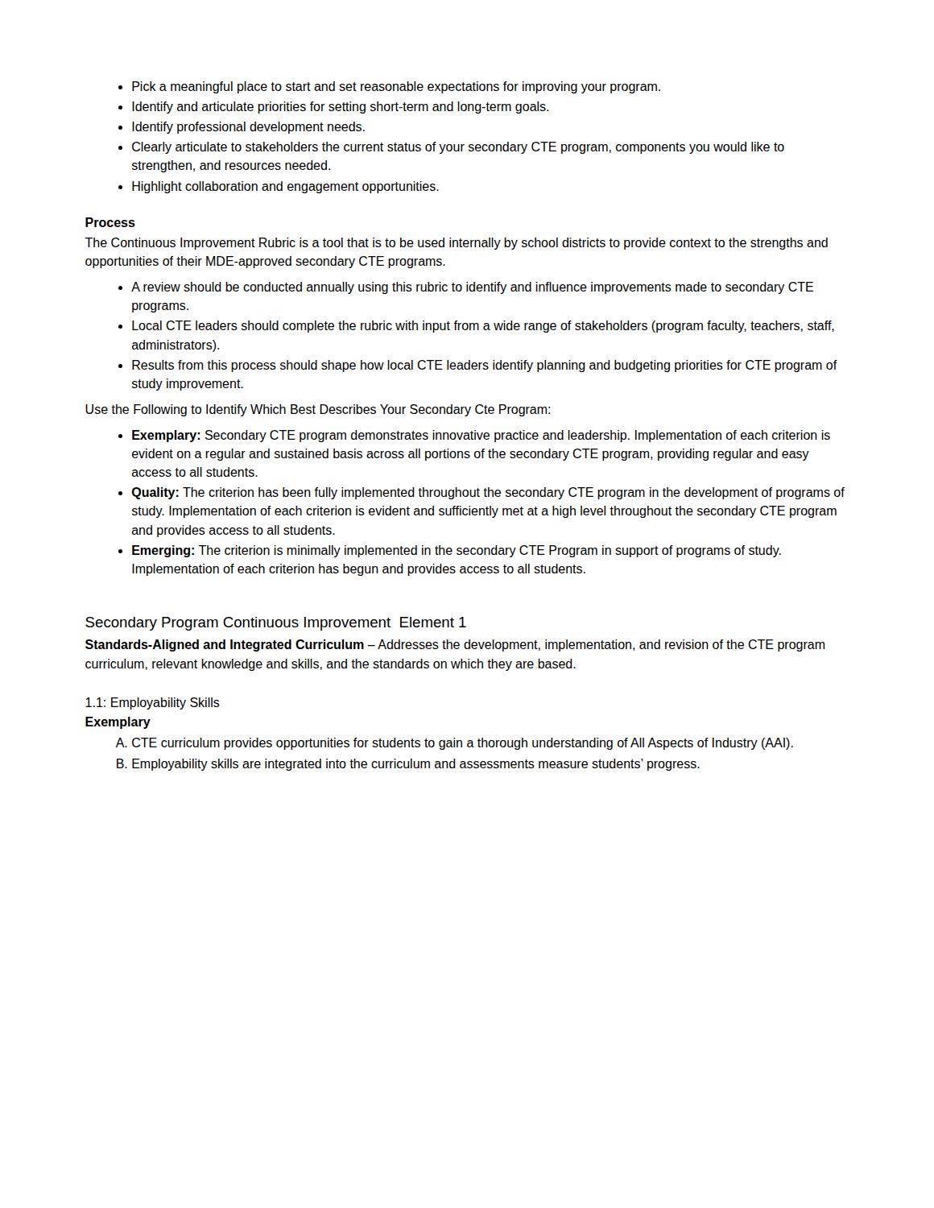Pick a meaningful place to start and set reasonable expectations for improving your program.
Identify and articulate priorities for setting short-term and long-term goals.
Identify professional development needs.
Clearly articulate to stakeholders the current status of your secondary CTE program, components you would like to strengthen, and resources needed.
Highlight collaboration and engagement opportunities.
Process
The Continuous Improvement Rubric is a tool that is to be used internally by school districts to provide context to the strengths and opportunities of their MDE-approved secondary CTE programs.
A review should be conducted annually using this rubric to identify and influence improvements made to secondary CTE programs.
Local CTE leaders should complete the rubric with input from a wide range of stakeholders (program faculty, teachers, staff, administrators).
Results from this process should shape how local CTE leaders identify planning and budgeting priorities for CTE program of study improvement.
Use the Following to Identify Which Best Describes Your Secondary Cte Program:
Exemplary: Secondary CTE program demonstrates innovative practice and leadership. Implementation of each criterion is evident on a regular and sustained basis across all portions of the secondary CTE program, providing regular and easy access to all students.
Quality: The criterion has been fully implemented throughout the secondary CTE program in the development of programs of study. Implementation of each criterion is evident and sufficiently met at a high level throughout the secondary CTE program and provides access to all students.
Emerging: The criterion is minimally implemented in the secondary CTE Program in support of programs of study. Implementation of each criterion has begun and provides access to all students.
Secondary Program Continuous Improvement Element 1
Standards-Aligned and Integrated Curriculum – Addresses the development, implementation, and revision of the CTE program curriculum, relevant knowledge and skills, and the standards on which they are based.
1.1: Employability Skills
Exemplary
CTE curriculum provides opportunities for students to gain a thorough understanding of All Aspects of Industry (AAI).
Employability skills are integrated into the curriculum and assessments measure students’ progress.